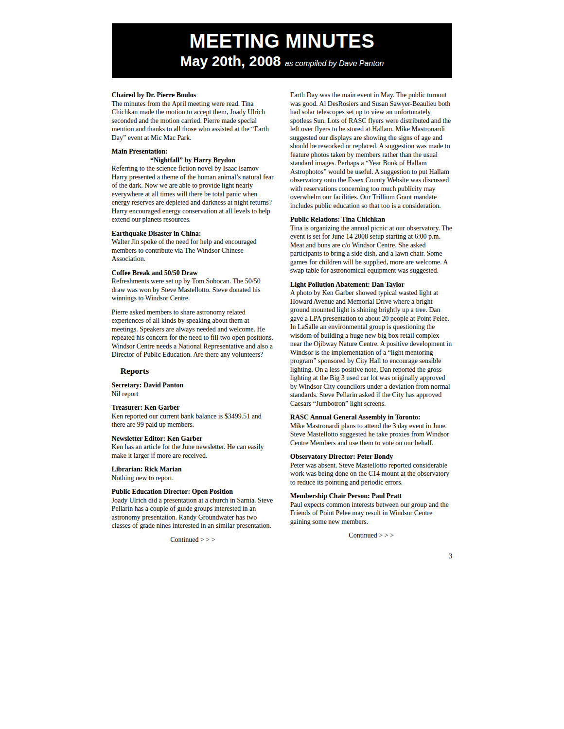MEETING MINUTES
May 20th, 2008 as compiled by Dave Panton
Chaired by Dr. Pierre Boulos
The minutes from the April meeting were read. Tina Chichkan made the motion to accept them, Joady Ulrich seconded and the motion carried. Pierre made special mention and thanks to all those who assisted at the “Earth Day” event at Mic Mac Park.
Main Presentation:
“Nightfall” by Harry Brydon
Referring to the science fiction novel by Isaac Isamov Harry presented a theme of the human animal’s natural fear of the dark. Now we are able to provide light nearly everywhere at all times will there be total panic when energy reserves are depleted and darkness at night returns? Harry encouraged energy conservation at all levels to help extend our planets resources.
Earthquake Disaster in China:
Walter Jin spoke of the need for help and encouraged members to contribute via The Windsor Chinese Association.
Coffee Break and 50/50 Draw
Refreshments were set up by Tom Sobocan. The 50/50 draw was won by Steve Mastellotto. Steve donated his winnings to Windsor Centre.
Pierre asked members to share astronomy related experiences of all kinds by speaking about them at meetings. Speakers are always needed and welcome. He repeated his concern for the need to fill two open positions. Windsor Centre needs a National Representative and also a Director of Public Education. Are there any volunteers?
Reports
Secretary: David Panton
Nil report
Treasurer: Ken Garber
Ken reported our current bank balance is $3499.51 and there are 99 paid up members.
Newsletter Editor: Ken Garber
Ken has an article for the June newsletter. He can easily make it larger if more are received.
Librarian: Rick Marian
Nothing new to report.
Public Education Director: Open Position
Joady Ulrich did a presentation at a church in Sarnia. Steve Pellarin has a couple of guide groups interested in an astronomy presentation. Randy Groundwater has two classes of grade nines interested in an similar presentation.
Continued > > >
Earth Day was the main event in May. The public turnout was good. Al DesRosiers and Susan Sawyer-Beaulieu both had solar telescopes set up to view an unfortunately spotless Sun. Lots of RASC flyers were distributed and the left over flyers to be stored at Hallam. Mike Mastronardi suggested our displays are showing the signs of age and should be reworked or replaced. A suggestion was made to feature photos taken by members rather than the usual standard images. Perhaps a “Year Book of Hallam Astrophotos” would be useful. A suggestion to put Hallam observatory onto the Essex County Website was discussed with reservations concerning too much publicity may overwhelm our facilities. Our Trillium Grant mandate includes public education so that too is a consideration.
Public Relations: Tina Chichkan
Tina is organizing the annual picnic at our observatory. The event is set for June 14 2008 setup starting at 6:00 p.m. Meat and buns are c/o Windsor Centre. She asked participants to bring a side dish, and a lawn chair. Some games for children will be supplied, more are welcome. A swap table for astronomical equipment was suggested.
Light Pollution Abatement: Dan Taylor
A photo by Ken Garber showed typical wasted light at Howard Avenue and Memorial Drive where a bright ground mounted light is shining brightly up a tree. Dan gave a LPA presentation to about 20 people at Point Pelee. In LaSalle an environmental group is questioning the wisdom of building a huge new big box retail complex near the Ojibway Nature Centre. A positive development in Windsor is the implementation of a “light mentoring program” sponsored by City Hall to encourage sensible lighting. On a less positive note, Dan reported the gross lighting at the Big 3 used car lot was originally approved by Windsor City councilors under a deviation from normal standards. Steve Pellarin asked if the City has approved Caesars “Jumbotron” light screens.
RASC Annual General Assembly in Toronto:
Mike Mastronardi plans to attend the 3 day event in June. Steve Mastellotto suggested he take proxies from Windsor Centre Members and use them to vote on our behalf.
Observatory Director: Peter Bondy
Peter was absent. Steve Mastellotto reported considerable work was being done on the C14 mount at the observatory to reduce its pointing and periodic errors.
Membership Chair Person: Paul Pratt
Paul expects common interests between our group and the Friends of Point Pelee may result in Windsor Centre gaining some new members.
Continued > > >
3